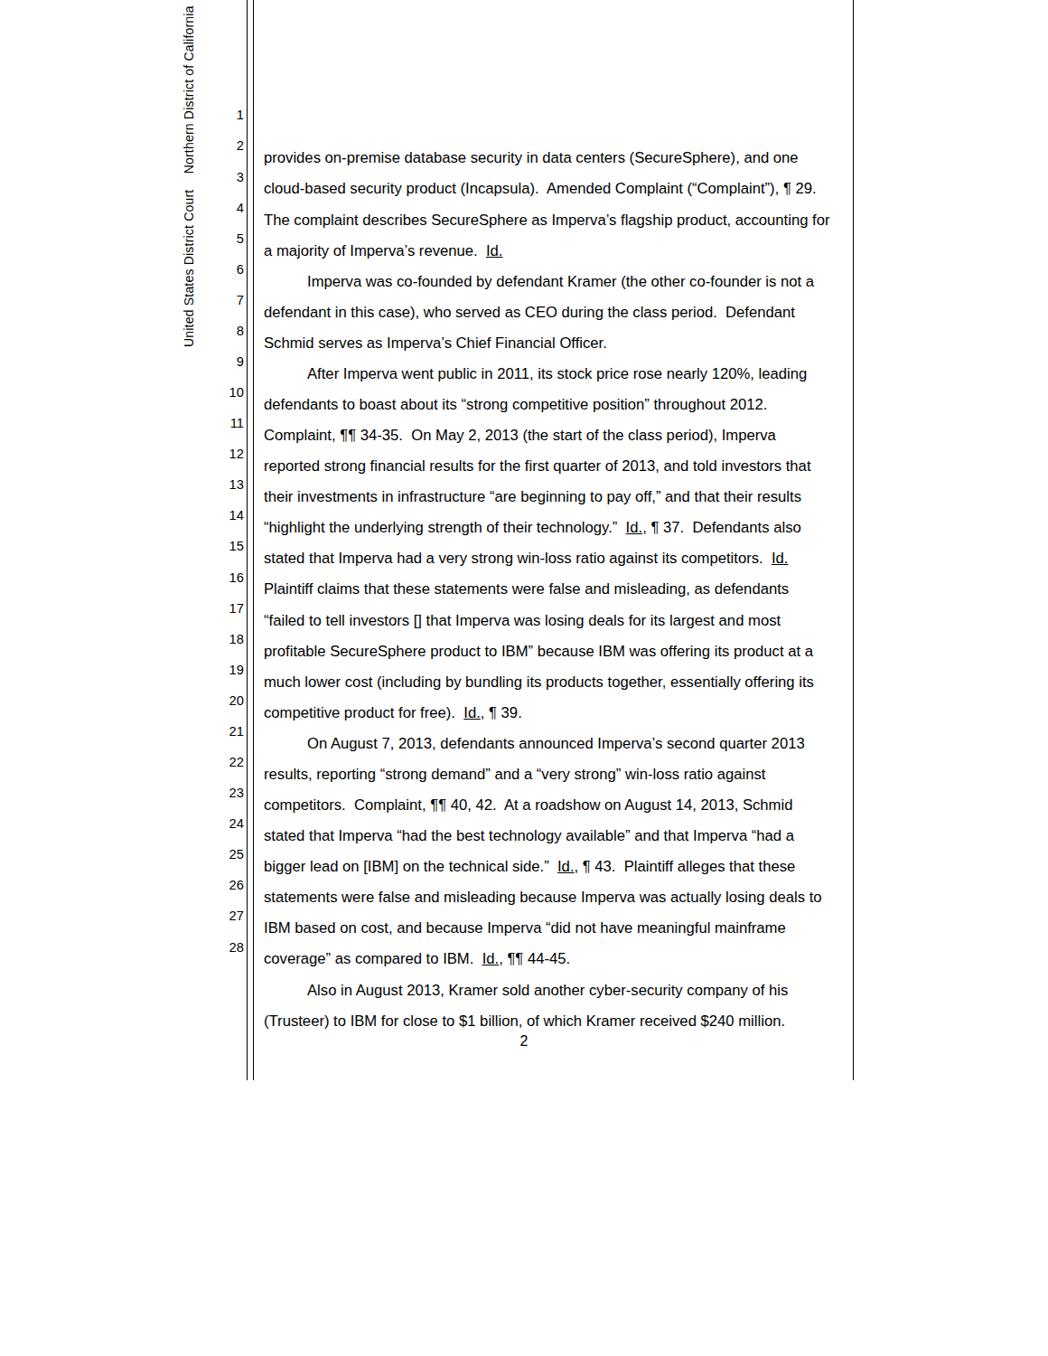United States District Court Northern District of California
1
2
3
4
5
6
7
8
9
10
11
12
13
14
15
16
17
18
19
20
21
22
23
24
25
26
27
28
provides on-premise database security in data centers (SecureSphere), and one cloud-based security product (Incapsula). Amended Complaint (“Complaint”), ¶ 29. The complaint describes SecureSphere as Imperva’s flagship product, accounting for a majority of Imperva’s revenue. Id.
Imperva was co-founded by defendant Kramer (the other co-founder is not a defendant in this case), who served as CEO during the class period. Defendant Schmid serves as Imperva’s Chief Financial Officer.
After Imperva went public in 2011, its stock price rose nearly 120%, leading defendants to boast about its “strong competitive position” throughout 2012. Complaint, ¶¶ 34-35. On May 2, 2013 (the start of the class period), Imperva reported strong financial results for the first quarter of 2013, and told investors that their investments in infrastructure “are beginning to pay off,” and that their results “highlight the underlying strength of their technology.” Id., ¶ 37. Defendants also stated that Imperva had a very strong win-loss ratio against its competitors. Id. Plaintiff claims that these statements were false and misleading, as defendants “failed to tell investors [] that Imperva was losing deals for its largest and most profitable SecureSphere product to IBM” because IBM was offering its product at a much lower cost (including by bundling its products together, essentially offering its competitive product for free). Id., ¶ 39.
On August 7, 2013, defendants announced Imperva’s second quarter 2013 results, reporting “strong demand” and a “very strong” win-loss ratio against competitors. Complaint, ¶¶ 40, 42. At a roadshow on August 14, 2013, Schmid stated that Imperva “had the best technology available” and that Imperva “had a bigger lead on [IBM] on the technical side.” Id., ¶ 43. Plaintiff alleges that these statements were false and misleading because Imperva was actually losing deals to IBM based on cost, and because Imperva “did not have meaningful mainframe coverage” as compared to IBM. Id., ¶¶ 44-45.
Also in August 2013, Kramer sold another cyber-security company of his (Trusteer) to IBM for close to $1 billion, of which Kramer received $240 million.
2